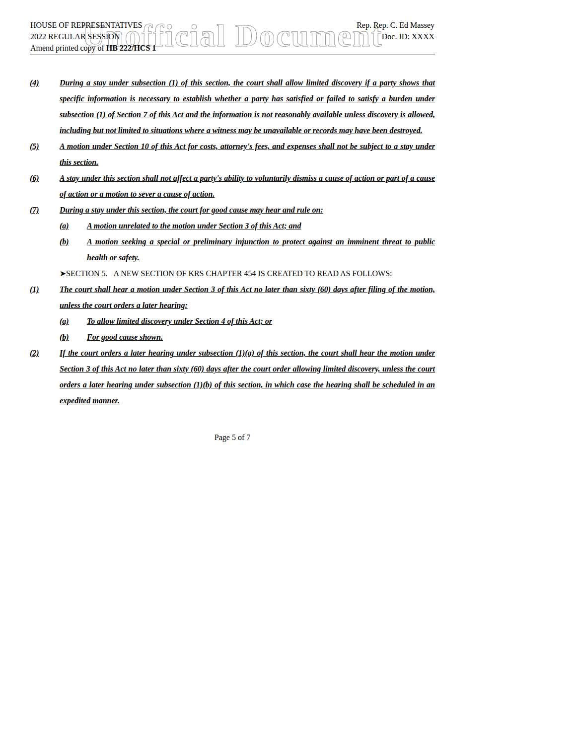Unofficial Document
| HOUSE OF REPRESENTATIVES | Rep. Rep. C. Ed Massey |
| 2022 REGULAR SESSION | Doc. ID: XXXX |
| Amend printed copy of HB 222/HCS 1 |
(4)
During a stay under subsection (1) of this section, the court shall allow limited discovery if a party shows that specific information is necessary to establish whether a party has satisfied or failed to satisfy a burden under subsection (1) of Section 7 of this Act and the information is not reasonably available unless discovery is allowed, including but not limited to situations where a witness may be unavailable or records may have been destroyed.
(5)
A motion under Section 10 of this Act for costs, attorney's fees, and expenses shall not be subject to a stay under this section.
(6)
A stay under this section shall not affect a party's ability to voluntarily dismiss a cause of action or part of a cause of action or a motion to sever a cause of action.
(7)
During a stay under this section, the court for good cause may hear and rule on:
(a)
A motion unrelated to the motion under Section 3 of this Act; and
(b)
A motion seeking a special or preliminary injunction to protect against an imminent threat to public health or safety.
➤SECTION 5. A NEW SECTION OF KRS CHAPTER 454 IS CREATED TO READ AS FOLLOWS:
(1)
The court shall hear a motion under Section 3 of this Act no later than sixty (60) days after filing of the motion, unless the court orders a later hearing:
(a)
To allow limited discovery under Section 4 of this Act; or
(b)
For good cause shown.
(2)
If the court orders a later hearing under subsection (1)(a) of this section, the court shall hear the motion under Section 3 of this Act no later than sixty (60) days after the court order allowing limited discovery, unless the court orders a later hearing under subsection (1)(b) of this section, in which case the hearing shall be scheduled in an expedited manner.
Page 5 of 7